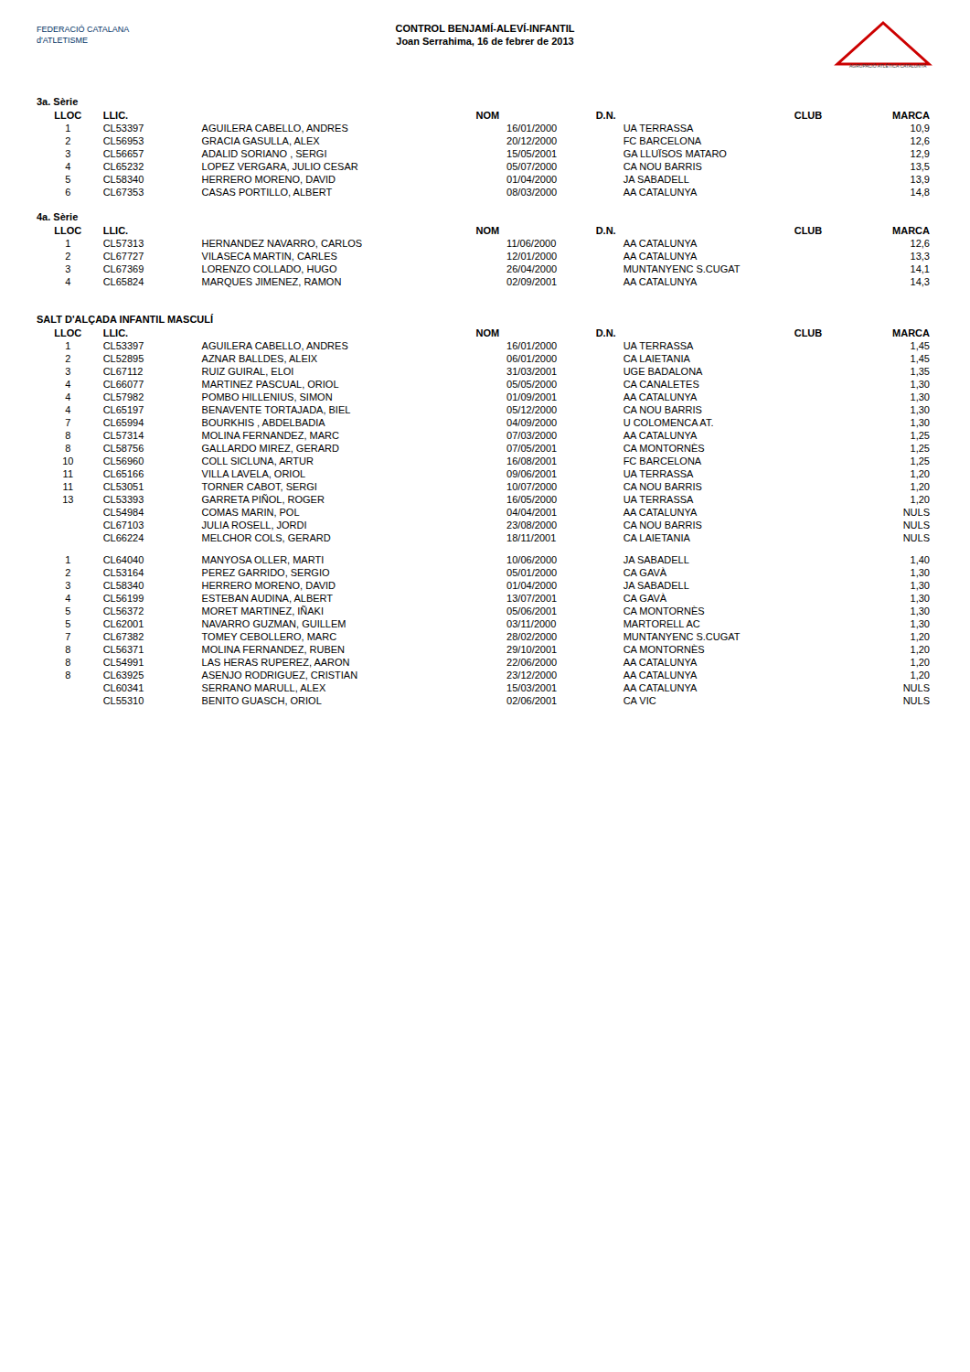CONTROL BENJAMÍ-ALEVÍ-INFANTIL
Joan Serrahima, 16 de febrer de 2013
3a. Sèrie
| LLOC | LLIC. | NOM | D.N. | CLUB | MARCA |
| --- | --- | --- | --- | --- | --- |
| 1 | CL53397 | AGUILERA CABELLO, ANDRES | 16/01/2000 | UA TERRASSA | 10,9 |
| 2 | CL56953 | GRACIA GASULLA, ALEX | 20/12/2000 | FC BARCELONA | 12,6 |
| 3 | CL56657 | ADALID SORIANO , SERGI | 15/05/2001 | GA LLUÏSOS MATARO | 12,9 |
| 4 | CL65232 | LOPEZ VERGARA, JULIO CESAR | 05/07/2000 | CA NOU BARRIS | 13,5 |
| 5 | CL58340 | HERRERO MORENO, DAVID | 01/04/2000 | JA SABADELL | 13,9 |
| 6 | CL67353 | CASAS PORTILLO, ALBERT | 08/03/2000 | AA CATALUNYA | 14,8 |
4a. Sèrie
| LLOC | LLIC. | NOM | D.N. | CLUB | MARCA |
| --- | --- | --- | --- | --- | --- |
| 1 | CL57313 | HERNANDEZ NAVARRO, CARLOS | 11/06/2000 | AA CATALUNYA | 12,6 |
| 2 | CL67727 | VILASECA MARTIN, CARLES | 12/01/2000 | AA CATALUNYA | 13,3 |
| 3 | CL67369 | LORENZO COLLADO, HUGO | 26/04/2000 | MUNTANYENC S.CUGAT | 14,1 |
| 4 | CL65824 | MARQUES JIMENEZ, RAMON | 02/09/2001 | AA CATALUNYA | 14,3 |
SALT D'ALÇADA INFANTIL MASCULÍ
| LLOC | LLIC. | NOM | D.N. | CLUB | MARCA |
| --- | --- | --- | --- | --- | --- |
| 1 | CL53397 | AGUILERA CABELLO, ANDRES | 16/01/2000 | UA TERRASSA | 1,45 |
| 2 | CL52895 | AZNAR BALLDES, ALEIX | 06/01/2000 | CA LAIETANIA | 1,45 |
| 3 | CL67112 | RUIZ GUIRAL, ELOI | 31/03/2001 | UGE BADALONA | 1,35 |
| 4 | CL66077 | MARTINEZ PASCUAL, ORIOL | 05/05/2000 | CA CANALETES | 1,30 |
| 4 | CL57982 | POMBO HILLENIUS, SIMON | 01/09/2001 | AA CATALUNYA | 1,30 |
| 4 | CL65197 | BENAVENTE TORTAJADA, BIEL | 05/12/2000 | CA NOU BARRIS | 1,30 |
| 7 | CL65994 | BOURKHIS , ABDELBADIA | 04/09/2000 | U COLOMENCA AT. | 1,30 |
| 8 | CL57314 | MOLINA FERNANDEZ, MARC | 07/03/2000 | AA CATALUNYA | 1,25 |
| 8 | CL58756 | GALLARDO MIREZ, GERARD | 07/05/2001 | CA MONTORNÈS | 1,25 |
| 10 | CL56960 | COLL SICLUNA, ARTUR | 16/08/2001 | FC BARCELONA | 1,25 |
| 11 | CL65166 | VILLA LAVELA, ORIOL | 09/06/2001 | UA TERRASSA | 1,20 |
| 11 | CL53051 | TORNER CABOT, SERGI | 10/07/2000 | CA NOU BARRIS | 1,20 |
| 13 | CL53393 | GARRETA PIÑOL, ROGER | 16/05/2000 | UA TERRASSA | 1,20 |
| | CL54984 | COMAS MARIN, POL | 04/04/2001 | AA CATALUNYA | NULS |
| | CL67103 | JULIA ROSELL, JORDI | 23/08/2000 | CA NOU BARRIS | NULS |
| | CL66224 | MELCHOR COLS, GERARD | 18/11/2001 | CA LAIETANIA | NULS |
| 1 | CL64040 | MANYOSA OLLER, MARTI | 10/06/2000 | JA SABADELL | 1,40 |
| 2 | CL53164 | PEREZ GARRIDO, SERGIO | 05/01/2000 | CA GAVÀ | 1,30 |
| 3 | CL58340 | HERRERO MORENO, DAVID | 01/04/2000 | JA SABADELL | 1,30 |
| 4 | CL56199 | ESTEBAN AUDINA, ALBERT | 13/07/2001 | CA GAVÀ | 1,30 |
| 5 | CL56372 | MORET MARTINEZ, IÑAKI | 05/06/2001 | CA MONTORNÈS | 1,30 |
| 5 | CL62001 | NAVARRO GUZMAN, GUILLEM | 03/11/2000 | MARTORELL AC | 1,30 |
| 7 | CL67382 | TOMEY CEBOLLERO, MARC | 28/02/2000 | MUNTANYENC S.CUGAT | 1,20 |
| 8 | CL56371 | MOLINA FERNANDEZ, RUBEN | 29/10/2001 | CA MONTORNÈS | 1,20 |
| 8 | CL54991 | LAS HERAS RUPEREZ, AARON | 22/06/2000 | AA CATALUNYA | 1,20 |
| 8 | CL63925 | ASENJO RODRIGUEZ, CRISTIAN | 23/12/2000 | AA CATALUNYA | 1,20 |
| | CL60341 | SERRANO MARULL, ALEX | 15/03/2001 | AA CATALUNYA | NULS |
| | CL55310 | BENITO GUASCH, ORIOL | 02/06/2001 | CA VIC | NULS |